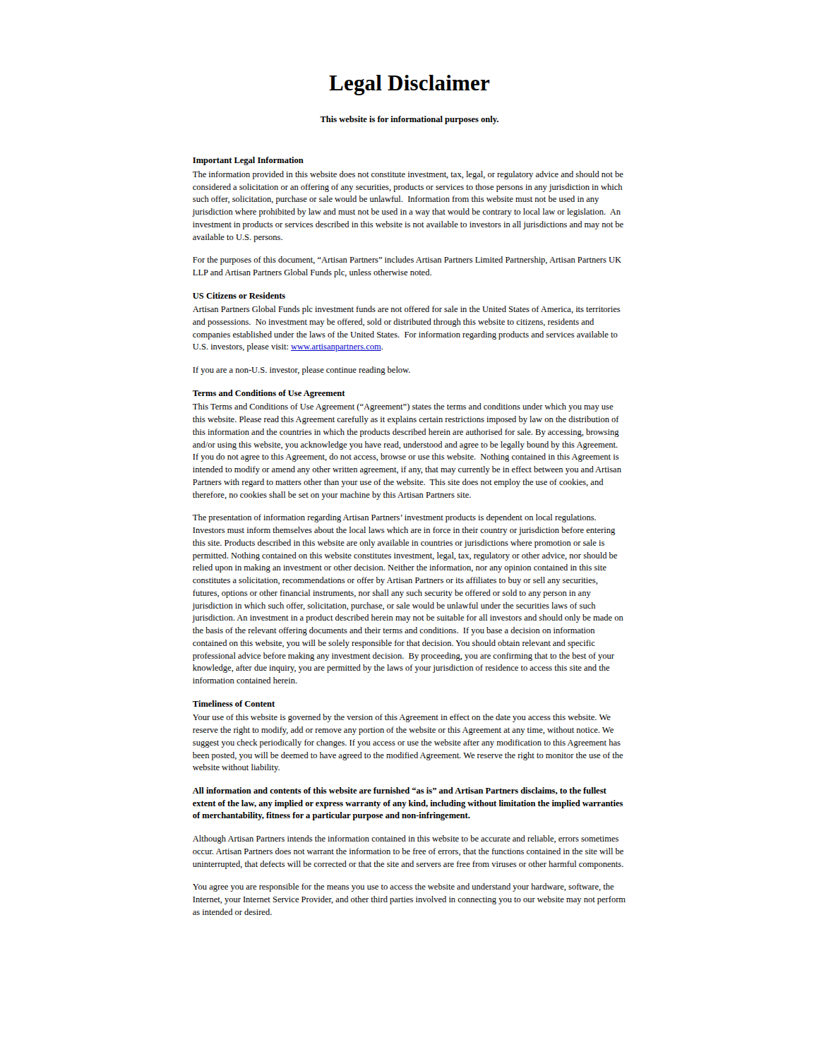Legal Disclaimer
This website is for informational purposes only.
Important Legal Information
The information provided in this website does not constitute investment, tax, legal, or regulatory advice and should not be considered a solicitation or an offering of any securities, products or services to those persons in any jurisdiction in which such offer, solicitation, purchase or sale would be unlawful. Information from this website must not be used in any jurisdiction where prohibited by law and must not be used in a way that would be contrary to local law or legislation. An investment in products or services described in this website is not available to investors in all jurisdictions and may not be available to U.S. persons.
For the purposes of this document, “Artisan Partners” includes Artisan Partners Limited Partnership, Artisan Partners UK LLP and Artisan Partners Global Funds plc, unless otherwise noted.
US Citizens or Residents
Artisan Partners Global Funds plc investment funds are not offered for sale in the United States of America, its territories and possessions. No investment may be offered, sold or distributed through this website to citizens, residents and companies established under the laws of the United States. For information regarding products and services available to U.S. investors, please visit: www.artisanpartners.com.
If you are a non-U.S. investor, please continue reading below.
Terms and Conditions of Use Agreement
This Terms and Conditions of Use Agreement (“Agreement”) states the terms and conditions under which you may use this website. Please read this Agreement carefully as it explains certain restrictions imposed by law on the distribution of this information and the countries in which the products described herein are authorised for sale. By accessing, browsing and/or using this website, you acknowledge you have read, understood and agree to be legally bound by this Agreement. If you do not agree to this Agreement, do not access, browse or use this website. Nothing contained in this Agreement is intended to modify or amend any other written agreement, if any, that may currently be in effect between you and Artisan Partners with regard to matters other than your use of the website. This site does not employ the use of cookies, and therefore, no cookies shall be set on your machine by this Artisan Partners site.
The presentation of information regarding Artisan Partners’ investment products is dependent on local regulations. Investors must inform themselves about the local laws which are in force in their country or jurisdiction before entering this site. Products described in this website are only available in countries or jurisdictions where promotion or sale is permitted. Nothing contained on this website constitutes investment, legal, tax, regulatory or other advice, nor should be relied upon in making an investment or other decision. Neither the information, nor any opinion contained in this site constitutes a solicitation, recommendations or offer by Artisan Partners or its affiliates to buy or sell any securities, futures, options or other financial instruments, nor shall any such security be offered or sold to any person in any jurisdiction in which such offer, solicitation, purchase, or sale would be unlawful under the securities laws of such jurisdiction. An investment in a product described herein may not be suitable for all investors and should only be made on the basis of the relevant offering documents and their terms and conditions. If you base a decision on information contained on this website, you will be solely responsible for that decision. You should obtain relevant and specific professional advice before making any investment decision. By proceeding, you are confirming that to the best of your knowledge, after due inquiry, you are permitted by the laws of your jurisdiction of residence to access this site and the information contained herein.
Timeliness of Content
Your use of this website is governed by the version of this Agreement in effect on the date you access this website. We reserve the right to modify, add or remove any portion of the website or this Agreement at any time, without notice. We suggest you check periodically for changes. If you access or use the website after any modification to this Agreement has been posted, you will be deemed to have agreed to the modified Agreement. We reserve the right to monitor the use of the website without liability.
All information and contents of this website are furnished “as is” and Artisan Partners disclaims, to the fullest extent of the law, any implied or express warranty of any kind, including without limitation the implied warranties of merchantability, fitness for a particular purpose and non-infringement.
Although Artisan Partners intends the information contained in this website to be accurate and reliable, errors sometimes occur. Artisan Partners does not warrant the information to be free of errors, that the functions contained in the site will be uninterrupted, that defects will be corrected or that the site and servers are free from viruses or other harmful components.
You agree you are responsible for the means you use to access the website and understand your hardware, software, the Internet, your Internet Service Provider, and other third parties involved in connecting you to our website may not perform as intended or desired.